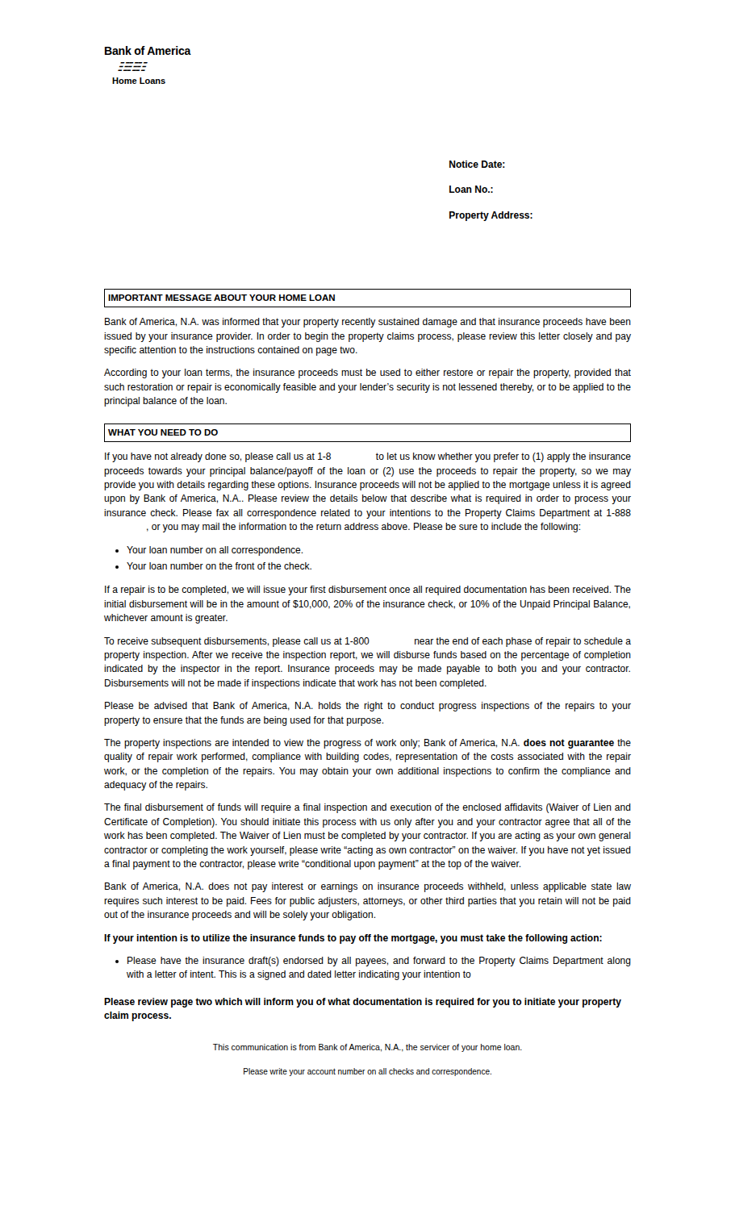Bank of America
☷☷☷
Home Loans
Notice Date:
Loan No.:
Property Address:
IMPORTANT MESSAGE ABOUT YOUR HOME LOAN
Bank of America, N.A. was informed that your property recently sustained damage and that insurance proceeds have been issued by your insurance provider. In order to begin the property claims process, please review this letter closely and pay specific attention to the instructions contained on page two.
According to your loan terms, the insurance proceeds must be used to either restore or repair the property, provided that such restoration or repair is economically feasible and your lender’s security is not lessened thereby, or to be applied to the principal balance of the loan.
WHAT YOU NEED TO DO
If you have not already done so, please call us at 1-8 to let us know whether you prefer to (1) apply the insurance proceeds towards your principal balance/payoff of the loan or (2) use the proceeds to repair the property, so we may provide you with details regarding these options. Insurance proceeds will not be applied to the mortgage unless it is agreed upon by Bank of America, N.A.. Please review the details below that describe what is required in order to process your insurance check. Please fax all correspondence related to your intentions to the Property Claims Department at 1-888 , or you may mail the information to the return address above. Please be sure to include the following:
Your loan number on all correspondence.
Your loan number on the front of the check.
If a repair is to be completed, we will issue your first disbursement once all required documentation has been received. The initial disbursement will be in the amount of $10,000, 20% of the insurance check, or 10% of the Unpaid Principal Balance, whichever amount is greater.
To receive subsequent disbursements, please call us at 1-800 near the end of each phase of repair to schedule a property inspection. After we receive the inspection report, we will disburse funds based on the percentage of completion indicated by the inspector in the report. Insurance proceeds may be made payable to both you and your contractor. Disbursements will not be made if inspections indicate that work has not been completed.
Please be advised that Bank of America, N.A. holds the right to conduct progress inspections of the repairs to your property to ensure that the funds are being used for that purpose.
The property inspections are intended to view the progress of work only; Bank of America, N.A. does not guarantee the quality of repair work performed, compliance with building codes, representation of the costs associated with the repair work, or the completion of the repairs. You may obtain your own additional inspections to confirm the compliance and adequacy of the repairs.
The final disbursement of funds will require a final inspection and execution of the enclosed affidavits (Waiver of Lien and Certificate of Completion). You should initiate this process with us only after you and your contractor agree that all of the work has been completed. The Waiver of Lien must be completed by your contractor. If you are acting as your own general contractor or completing the work yourself, please write “acting as own contractor” on the waiver. If you have not yet issued a final payment to the contractor, please write “conditional upon payment” at the top of the waiver.
Bank of America, N.A. does not pay interest or earnings on insurance proceeds withheld, unless applicable state law requires such interest to be paid. Fees for public adjusters, attorneys, or other third parties that you retain will not be paid out of the insurance proceeds and will be solely your obligation.
If your intention is to utilize the insurance funds to pay off the mortgage, you must take the following action:
Please have the insurance draft(s) endorsed by all payees, and forward to the Property Claims Department along with a letter of intent. This is a signed and dated letter indicating your intention to
Please review page two which will inform you of what documentation is required for you to initiate your property claim process.
This communication is from Bank of America, N.A., the servicer of your home loan.
Please write your account number on all checks and correspondence.